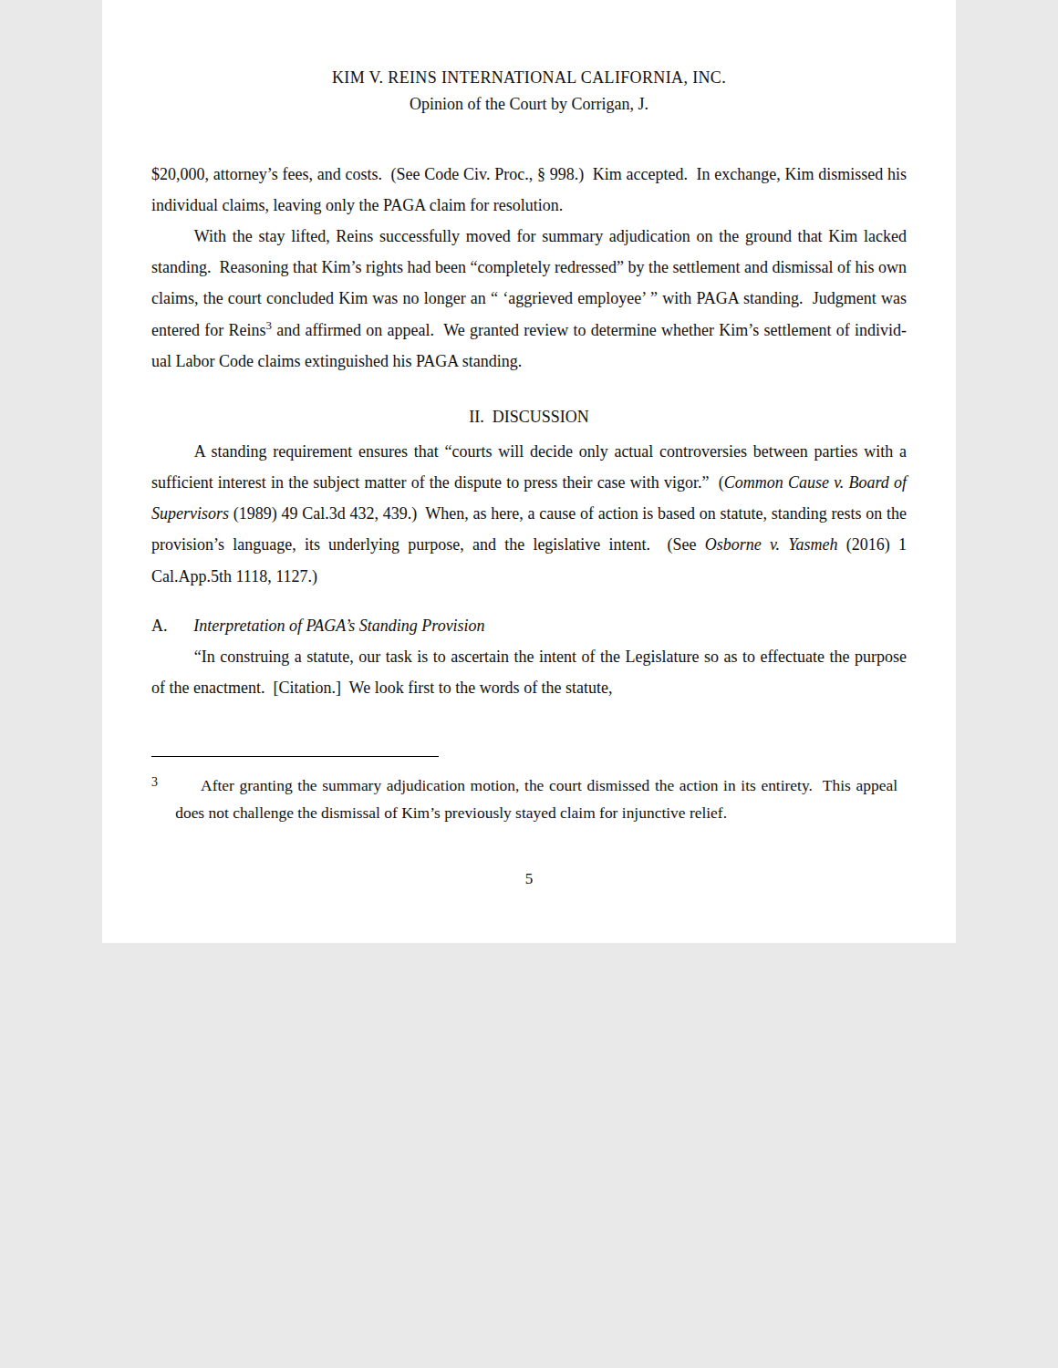Kim v. Reins International California, Inc.
Opinion of the Court by Corrigan, J.
$20,000, attorney’s fees, and costs. (See Code Civ. Proc., § 998.) Kim accepted. In exchange, Kim dismissed his individual claims, leaving only the PAGA claim for resolution.
With the stay lifted, Reins successfully moved for summary adjudication on the ground that Kim lacked standing. Reasoning that Kim’s rights had been “completely redressed” by the settlement and dismissal of his own claims, the court concluded Kim was no longer an “ ‘aggrieved employee’ ” with PAGA standing. Judgment was entered for Reins3 and affirmed on appeal. We granted review to determine whether Kim’s settlement of individual Labor Code claims extinguished his PAGA standing.
II. DISCUSSION
A standing requirement ensures that “courts will decide only actual controversies between parties with a sufficient interest in the subject matter of the dispute to press their case with vigor.” (Common Cause v. Board of Supervisors (1989) 49 Cal.3d 432, 439.) When, as here, a cause of action is based on statute, standing rests on the provision’s language, its underlying purpose, and the legislative intent. (See Osborne v. Yasmeh (2016) 1 Cal.App.5th 1118, 1127.)
A. Interpretation of PAGA’s Standing Provision
“In construing a statute, our task is to ascertain the intent of the Legislature so as to effectuate the purpose of the enactment. [Citation.] We look first to the words of the statute,
3 After granting the summary adjudication motion, the court dismissed the action in its entirety. This appeal does not challenge the dismissal of Kim’s previously stayed claim for injunctive relief.
5